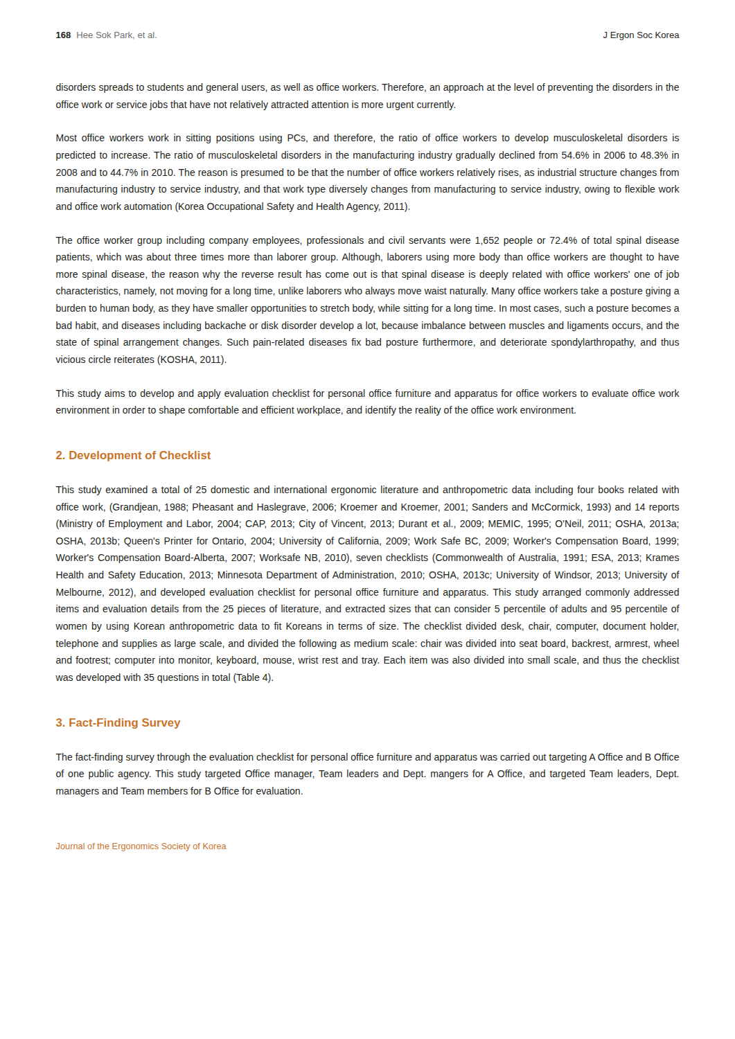168 Hee Sok Park, et al.
J Ergon Soc Korea
disorders spreads to students and general users, as well as office workers. Therefore, an approach at the level of preventing the disorders in the office work or service jobs that have not relatively attracted attention is more urgent currently.
Most office workers work in sitting positions using PCs, and therefore, the ratio of office workers to develop musculoskeletal disorders is predicted to increase. The ratio of musculoskeletal disorders in the manufacturing industry gradually declined from 54.6% in 2006 to 48.3% in 2008 and to 44.7% in 2010. The reason is presumed to be that the number of office workers relatively rises, as industrial structure changes from manufacturing industry to service industry, and that work type diversely changes from manufacturing to service industry, owing to flexible work and office work automation (Korea Occupational Safety and Health Agency, 2011).
The office worker group including company employees, professionals and civil servants were 1,652 people or 72.4% of total spinal disease patients, which was about three times more than laborer group. Although, laborers using more body than office workers are thought to have more spinal disease, the reason why the reverse result has come out is that spinal disease is deeply related with office workers' one of job characteristics, namely, not moving for a long time, unlike laborers who always move waist naturally. Many office workers take a posture giving a burden to human body, as they have smaller opportunities to stretch body, while sitting for a long time. In most cases, such a posture becomes a bad habit, and diseases including backache or disk disorder develop a lot, because imbalance between muscles and ligaments occurs, and the state of spinal arrangement changes. Such pain-related diseases fix bad posture furthermore, and deteriorate spondylarthropathy, and thus vicious circle reiterates (KOSHA, 2011).
This study aims to develop and apply evaluation checklist for personal office furniture and apparatus for office workers to evaluate office work environment in order to shape comfortable and efficient workplace, and identify the reality of the office work environment.
2. Development of Checklist
This study examined a total of 25 domestic and international ergonomic literature and anthropometric data including four books related with office work, (Grandjean, 1988; Pheasant and Haslegrave, 2006; Kroemer and Kroemer, 2001; Sanders and McCormick, 1993) and 14 reports (Ministry of Employment and Labor, 2004; CAP, 2013; City of Vincent, 2013; Durant et al., 2009; MEMIC, 1995; O'Neil, 2011; OSHA, 2013a; OSHA, 2013b; Queen's Printer for Ontario, 2004; University of California, 2009; Work Safe BC, 2009; Worker's Compensation Board, 1999; Worker's Compensation Board-Alberta, 2007; Worksafe NB, 2010), seven checklists (Commonwealth of Australia, 1991; ESA, 2013; Krames Health and Safety Education, 2013; Minnesota Department of Administration, 2010; OSHA, 2013c; University of Windsor, 2013; University of Melbourne, 2012), and developed evaluation checklist for personal office furniture and apparatus. This study arranged commonly addressed items and evaluation details from the 25 pieces of literature, and extracted sizes that can consider 5 percentile of adults and 95 percentile of women by using Korean anthropometric data to fit Koreans in terms of size. The checklist divided desk, chair, computer, document holder, telephone and supplies as large scale, and divided the following as medium scale: chair was divided into seat board, backrest, armrest, wheel and footrest; computer into monitor, keyboard, mouse, wrist rest and tray. Each item was also divided into small scale, and thus the checklist was developed with 35 questions in total (Table 4).
3. Fact-Finding Survey
The fact-finding survey through the evaluation checklist for personal office furniture and apparatus was carried out targeting A Office and B Office of one public agency. This study targeted Office manager, Team leaders and Dept. mangers for A Office, and targeted Team leaders, Dept. managers and Team members for B Office for evaluation.
Journal of the Ergonomics Society of Korea